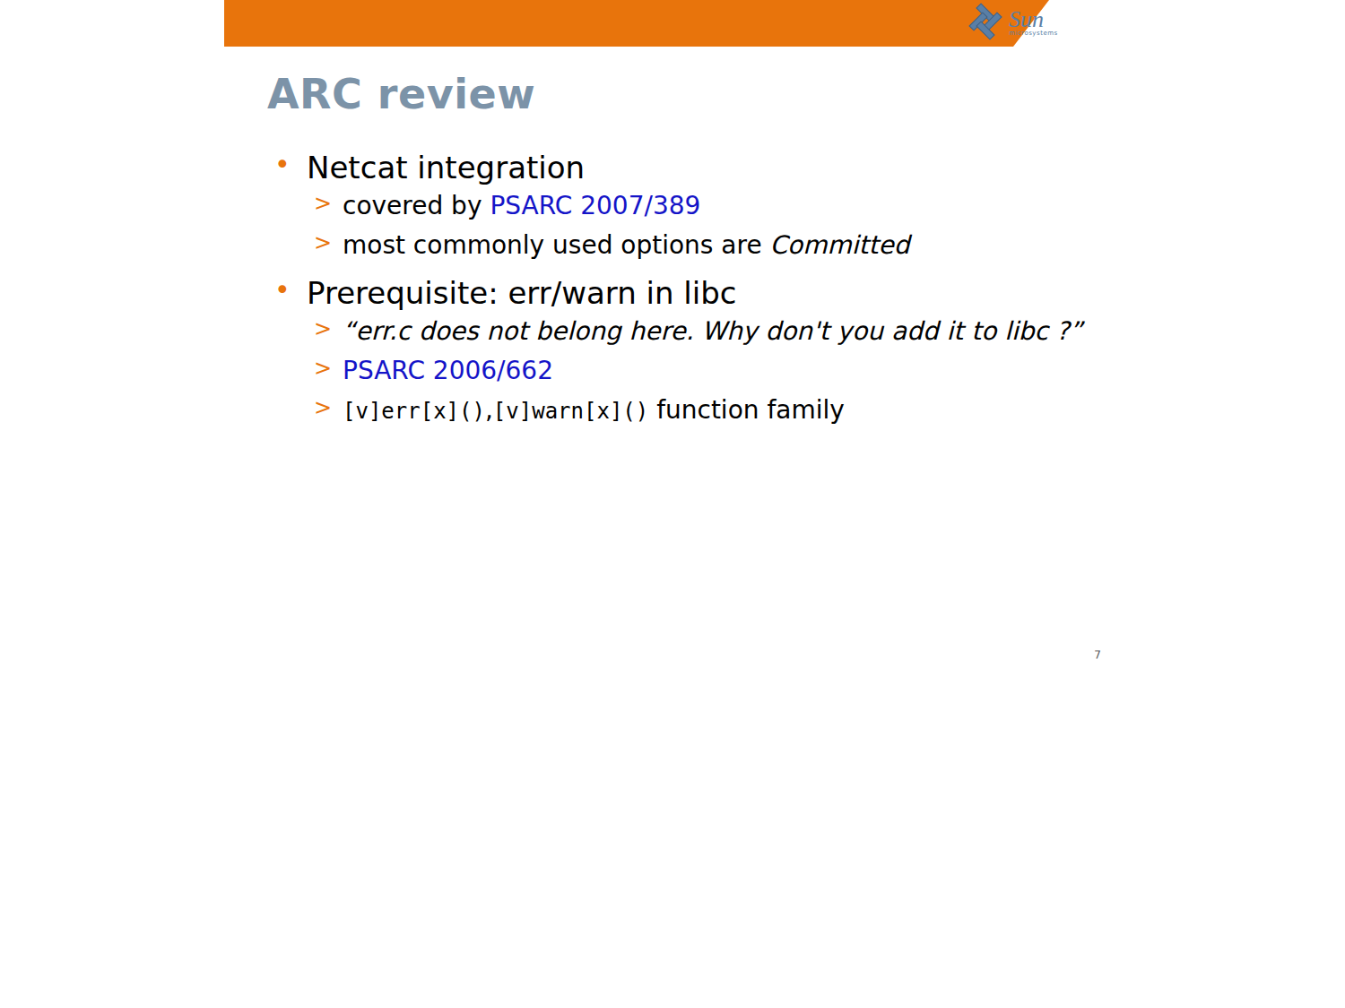Sun microsystems
ARC review
Netcat integration
covered by PSARC 2007/389
most commonly used options are Committed
Prerequisite: err/warn in libc
“err.c does not belong here. Why don't you add it to libc ?”
PSARC 2006/662
[v]err[x](),[v]warn[x]() function family
7